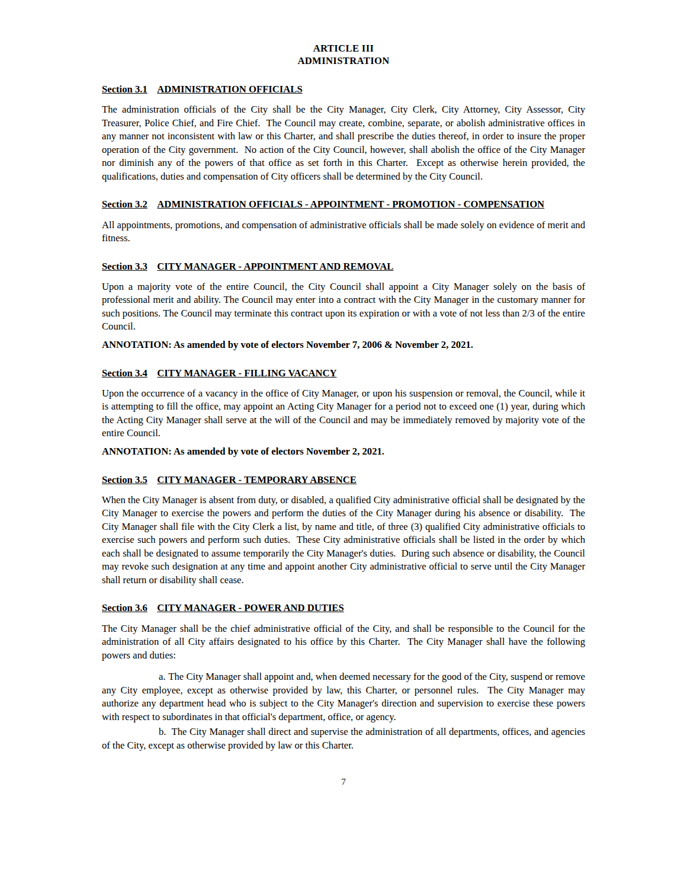ARTICLE III
ADMINISTRATION
Section 3.1 ADMINISTRATION OFFICIALS
The administration officials of the City shall be the City Manager, City Clerk, City Attorney, City Assessor, City Treasurer, Police Chief, and Fire Chief. The Council may create, combine, separate, or abolish administrative offices in any manner not inconsistent with law or this Charter, and shall prescribe the duties thereof, in order to insure the proper operation of the City government. No action of the City Council, however, shall abolish the office of the City Manager nor diminish any of the powers of that office as set forth in this Charter. Except as otherwise herein provided, the qualifications, duties and compensation of City officers shall be determined by the City Council.
Section 3.2 ADMINISTRATION OFFICIALS - APPOINTMENT - PROMOTION - COMPENSATION
All appointments, promotions, and compensation of administrative officials shall be made solely on evidence of merit and fitness.
Section 3.3 CITY MANAGER - APPOINTMENT AND REMOVAL
Upon a majority vote of the entire Council, the City Council shall appoint a City Manager solely on the basis of professional merit and ability. The Council may enter into a contract with the City Manager in the customary manner for such positions. The Council may terminate this contract upon its expiration or with a vote of not less than 2/3 of the entire Council.
ANNOTATION: As amended by vote of electors November 7, 2006 & November 2, 2021.
Section 3.4 CITY MANAGER - FILLING VACANCY
Upon the occurrence of a vacancy in the office of City Manager, or upon his suspension or removal, the Council, while it is attempting to fill the office, may appoint an Acting City Manager for a period not to exceed one (1) year, during which the Acting City Manager shall serve at the will of the Council and may be immediately removed by majority vote of the entire Council.
ANNOTATION: As amended by vote of electors November 2, 2021.
Section 3.5 CITY MANAGER - TEMPORARY ABSENCE
When the City Manager is absent from duty, or disabled, a qualified City administrative official shall be designated by the City Manager to exercise the powers and perform the duties of the City Manager during his absence or disability. The City Manager shall file with the City Clerk a list, by name and title, of three (3) qualified City administrative officials to exercise such powers and perform such duties. These City administrative officials shall be listed in the order by which each shall be designated to assume temporarily the City Manager's duties. During such absence or disability, the Council may revoke such designation at any time and appoint another City administrative official to serve until the City Manager shall return or disability shall cease.
Section 3.6 CITY MANAGER - POWER AND DUTIES
The City Manager shall be the chief administrative official of the City, and shall be responsible to the Council for the administration of all City affairs designated to his office by this Charter. The City Manager shall have the following powers and duties:
a. The City Manager shall appoint and, when deemed necessary for the good of the City, suspend or remove any City employee, except as otherwise provided by law, this Charter, or personnel rules. The City Manager may authorize any department head who is subject to the City Manager's direction and supervision to exercise these powers with respect to subordinates in that official's department, office, or agency.
b. The City Manager shall direct and supervise the administration of all departments, offices, and agencies of the City, except as otherwise provided by law or this Charter.
7